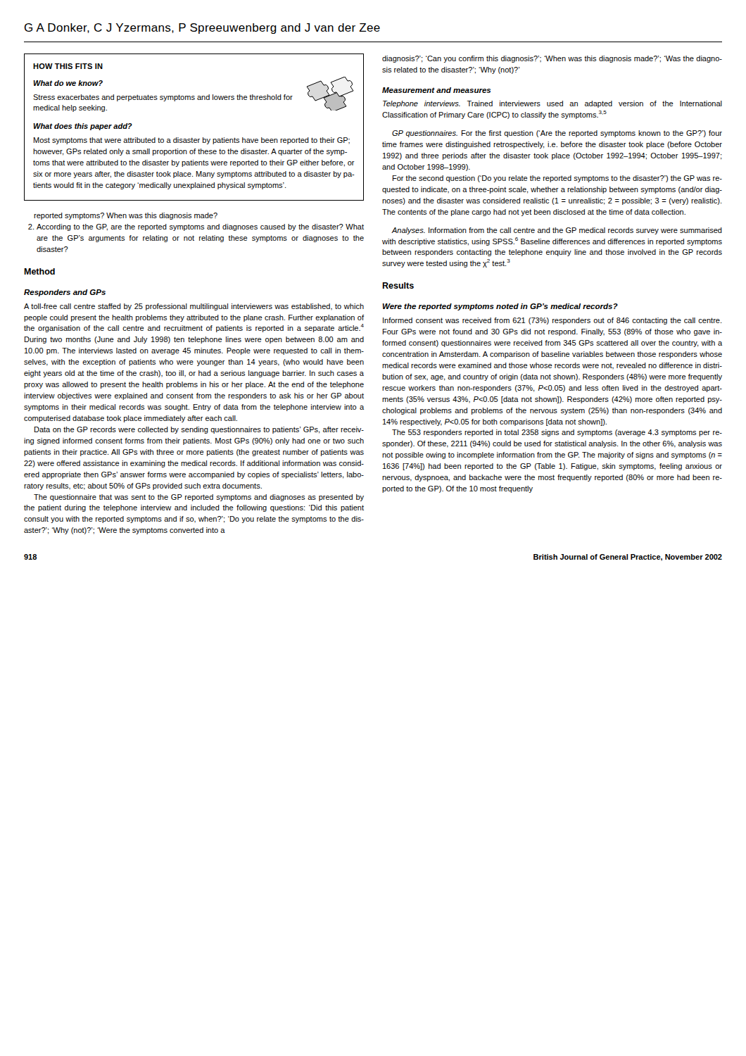G A Donker, C J Yzermans, P Spreeuwenberg and J van der Zee
HOW THIS FITS IN
What do we know?
Stress exacerbates and perpetuates symptoms and lowers the threshold for medical help seeking.
What does this paper add?
Most symptoms that were attributed to a disaster by patients have been reported to their GP; however, GPs related only a small proportion of these to the disaster. A quarter of the symptoms that were attributed to the disaster by patients were reported to their GP either before, or six or more years after, the disaster took place. Many symptoms attributed to a disaster by patients would fit in the category ‘medically unexplained physical symptoms’.
reported symptoms? When was this diagnosis made?
According to the GP, are the reported symptoms and diagnoses caused by the disaster? What are the GP’s arguments for relating or not relating these symptoms or diagnoses to the disaster?
Method
Responders and GPs
A toll-free call centre staffed by 25 professional multilingual interviewers was established, to which people could present the health problems they attributed to the plane crash. Further explanation of the organisation of the call centre and recruitment of patients is reported in a separate article.4 During two months (June and July 1998) ten telephone lines were open between 8.00 am and 10.00 pm. The interviews lasted on average 45 minutes. People were requested to call in themselves, with the exception of patients who were younger than 14 years, (who would have been eight years old at the time of the crash), too ill, or had a serious language barrier. In such cases a proxy was allowed to present the health problems in his or her place. At the end of the telephone interview objectives were explained and consent from the responders to ask his or her GP about symptoms in their medical records was sought. Entry of data from the telephone interview into a computerised database took place immediately after each call.
Data on the GP records were collected by sending questionnaires to patients’ GPs, after receiving signed informed consent forms from their patients. Most GPs (90%) only had one or two such patients in their practice. All GPs with three or more patients (the greatest number of patients was 22) were offered assistance in examining the medical records. If additional information was considered appropriate then GPs’ answer forms were accompanied by copies of specialists’ letters, laboratory results, etc; about 50% of GPs provided such extra documents.
The questionnaire that was sent to the GP reported symptoms and diagnoses as presented by the patient during the telephone interview and included the following questions: ‘Did this patient consult you with the reported symptoms and if so, when?’; ‘Do you relate the symptoms to the disaster?’; ‘Why (not)?’; ‘Were the symptoms converted into a
diagnosis?’; ‘Can you confirm this diagnosis?’; ‘When was this diagnosis made?’; ‘Was the diagnosis related to the disaster?’; ‘Why (not)?’
Measurement and measures
Telephone interviews. Trained interviewers used an adapted version of the International Classification of Primary Care (ICPC) to classify the symptoms.3,5
GP questionnaires. For the first question (‘Are the reported symptoms known to the GP?’) four time frames were distinguished retrospectively, i.e. before the disaster took place (before October 1992) and three periods after the disaster took place (October 1992–1994; October 1995–1997; and October 1998–1999).
For the second question (‘Do you relate the reported symptoms to the disaster?’) the GP was requested to indicate, on a three-point scale, whether a relationship between symptoms (and/or diagnoses) and the disaster was considered realistic (1 = unrealistic; 2 = possible; 3 = (very) realistic). The contents of the plane cargo had not yet been disclosed at the time of data collection.
Analyses. Information from the call centre and the GP medical records survey were summarised with descriptive statistics, using SPSS.6 Baseline differences and differences in reported symptoms between responders contacting the telephone enquiry line and those involved in the GP records survey were tested using the χ2 test.3
Results
Were the reported symptoms noted in GP’s medical records?
Informed consent was received from 621 (73%) responders out of 846 contacting the call centre. Four GPs were not found and 30 GPs did not respond. Finally, 553 (89% of those who gave informed consent) questionnaires were received from 345 GPs scattered all over the country, with a concentration in Amsterdam. A comparison of baseline variables between those responders whose medical records were examined and those whose records were not, revealed no difference in distribution of sex, age, and country of origin (data not shown). Responders (48%) were more frequently rescue workers than non-responders (37%, P<0.05) and less often lived in the destroyed apartments (35% versus 43%, P<0.05 [data not shown]). Responders (42%) more often reported psychological problems and problems of the nervous system (25%) than non-responders (34% and 14% respectively, P<0.05 for both comparisons [data not shown]).
The 553 responders reported in total 2358 signs and symptoms (average 4.3 symptoms per responder). Of these, 2211 (94%) could be used for statistical analysis. In the other 6%, analysis was not possible owing to incomplete information from the GP. The majority of signs and symptoms (n = 1636 [74%]) had been reported to the GP (Table 1). Fatigue, skin symptoms, feeling anxious or nervous, dyspnoea, and backache were the most frequently reported (80% or more had been reported to the GP). Of the 10 most frequently
918
British Journal of General Practice, November 2002